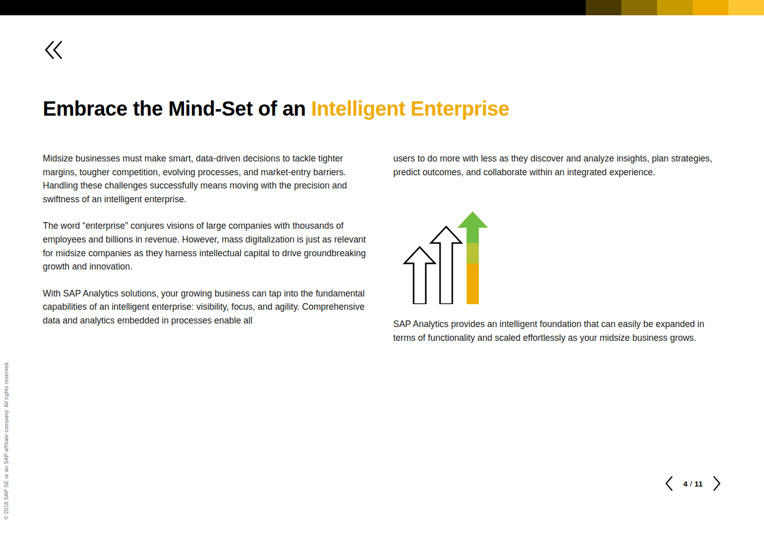© 2018 SAP SE or an SAP affiliate company. All rights reserved.
Embrace the Mind-Set of an Intelligent Enterprise
Midsize businesses must make smart, data-driven decisions to tackle tighter margins, tougher competition, evolving processes, and market-entry barriers. Handling these challenges successfully means moving with the precision and swiftness of an intelligent enterprise.
The word “enterprise” conjures visions of large companies with thousands of employees and billions in revenue. However, mass digitalization is just as relevant for midsize companies as they harness intellectual capital to drive groundbreaking growth and innovation.
With SAP Analytics solutions, your growing business can tap into the fundamental capabilities of an intelligent enterprise: visibility, focus, and agility. Comprehensive data and analytics embedded in processes enable all
users to do more with less as they discover and analyze insights, plan strategies, predict outcomes, and collaborate within an integrated experience.
SAP Analytics provides an intelligent foundation that can easily be expanded in terms of functionality and scaled effortlessly as your midsize business grows.
4 / 11